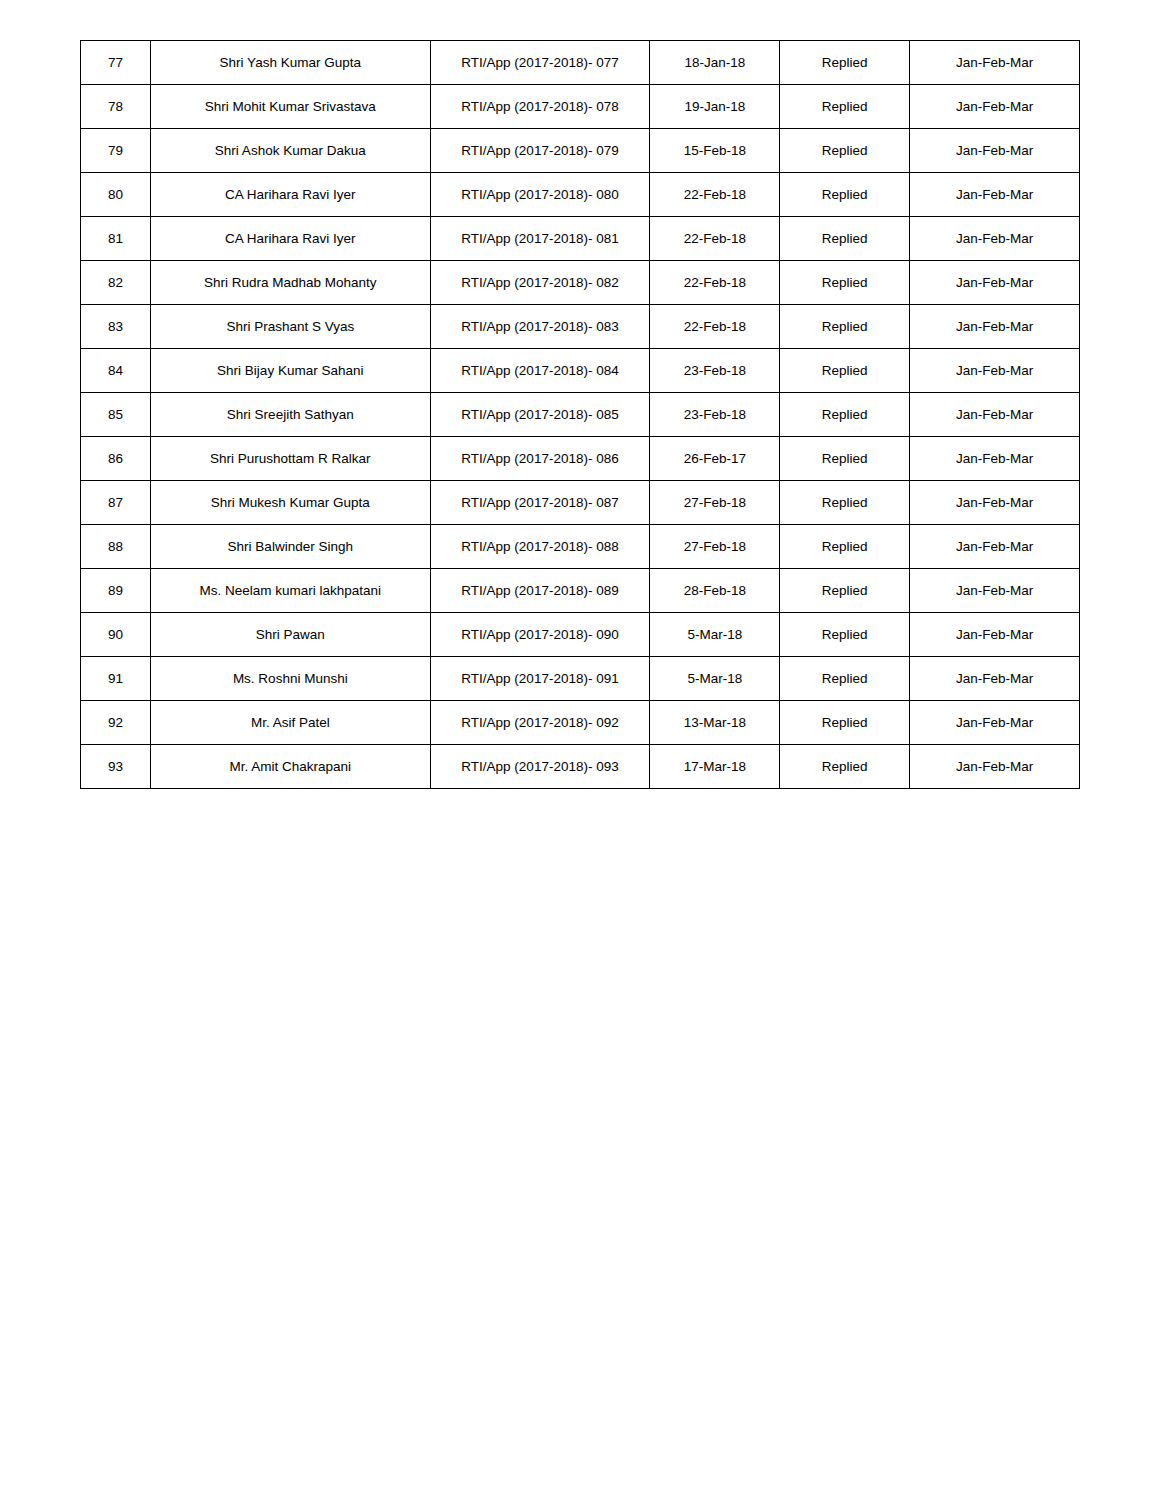| 77 | Shri Yash Kumar Gupta | RTI/App (2017-2018)- 077 | 18-Jan-18 | Replied | Jan-Feb-Mar |
| 78 | Shri Mohit Kumar Srivastava | RTI/App (2017-2018)- 078 | 19-Jan-18 | Replied | Jan-Feb-Mar |
| 79 | Shri Ashok Kumar Dakua | RTI/App (2017-2018)- 079 | 15-Feb-18 | Replied | Jan-Feb-Mar |
| 80 | CA Harihara Ravi Iyer | RTI/App (2017-2018)- 080 | 22-Feb-18 | Replied | Jan-Feb-Mar |
| 81 | CA Harihara Ravi Iyer | RTI/App (2017-2018)- 081 | 22-Feb-18 | Replied | Jan-Feb-Mar |
| 82 | Shri Rudra Madhab Mohanty | RTI/App (2017-2018)- 082 | 22-Feb-18 | Replied | Jan-Feb-Mar |
| 83 | Shri Prashant S Vyas | RTI/App (2017-2018)- 083 | 22-Feb-18 | Replied | Jan-Feb-Mar |
| 84 | Shri Bijay Kumar Sahani | RTI/App (2017-2018)- 084 | 23-Feb-18 | Replied | Jan-Feb-Mar |
| 85 | Shri Sreejith Sathyan | RTI/App (2017-2018)- 085 | 23-Feb-18 | Replied | Jan-Feb-Mar |
| 86 | Shri Purushottam R Ralkar | RTI/App (2017-2018)- 086 | 26-Feb-17 | Replied | Jan-Feb-Mar |
| 87 | Shri Mukesh Kumar Gupta | RTI/App (2017-2018)- 087 | 27-Feb-18 | Replied | Jan-Feb-Mar |
| 88 | Shri Balwinder Singh | RTI/App (2017-2018)- 088 | 27-Feb-18 | Replied | Jan-Feb-Mar |
| 89 | Ms. Neelam kumari lakhpatani | RTI/App (2017-2018)- 089 | 28-Feb-18 | Replied | Jan-Feb-Mar |
| 90 | Shri Pawan | RTI/App (2017-2018)- 090 | 5-Mar-18 | Replied | Jan-Feb-Mar |
| 91 | Ms. Roshni Munshi | RTI/App (2017-2018)- 091 | 5-Mar-18 | Replied | Jan-Feb-Mar |
| 92 | Mr. Asif Patel | RTI/App (2017-2018)- 092 | 13-Mar-18 | Replied | Jan-Feb-Mar |
| 93 | Mr. Amit Chakrapani | RTI/App (2017-2018)- 093 | 17-Mar-18 | Replied | Jan-Feb-Mar |